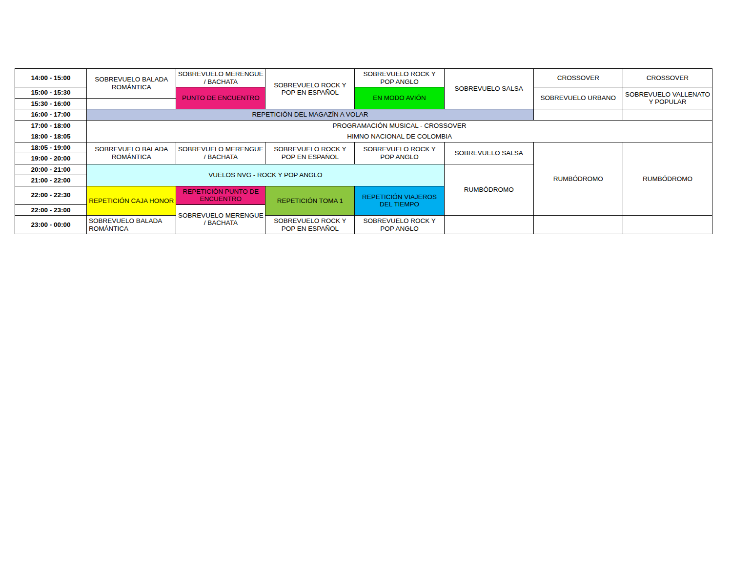| 14:00 - 15:00 | SOBREVUELO BALADA ROMÁNTICA | SOBREVUELO MERENGUE / BACHATA | SOBREVUELO ROCK Y POP EN ESPAÑOL | SOBREVUELO ROCK Y POP ANGLO | SOBREVUELO SALSA | CROSSOVER | CROSSOVER |
| 15:00 - 15:30 | PUNTO DE ENCUENTRO | EN MODO AVIÓN | SOBREVUELO URBANO | SOBREVUELO VALLENATO Y POPULAR |
| 15:30 - 16:00 | |
| 16:00 - 17:00 | REPETICIÓN DEL MAGAZÍN A VOLAR | | |
| 17:00 - 18:00 | PROGRAMACIÓN MUSICAL - CROSSOVER |
| 18:00 - 18:05 | HIMNO NACIONAL DE COLOMBIA |
| 18:05 - 19:00 | SOBREVUELO BALADA ROMÁNTICA | SOBREVUELO MERENGUE / BACHATA | SOBREVUELO ROCK Y POP EN ESPAÑOL | SOBREVUELO ROCK Y POP ANGLO | SOBREVUELO SALSA | RUMBÓDROMO | RUMBÓDROMO |
| 19:00 - 20:00 |
| 20:00 - 21:00 | VUELOS NVG - ROCK Y POP ANGLO | RUMBÓDROMO |
| 21:00 - 22:00 |
| 22:00 - 22:30 | REPETICIÓN CAJA HONOR | REPETICIÓN PUNTO DE ENCUENTRO | REPETICIÓN TOMA 1 | REPETICIÓN VIAJEROS DEL TIEMPO |
| 22:00 - 23:00 | SOBREVUELO MERENGUE / BACHATA |
| 23:00 - 00:00 | SOBREVUELO BALADA ROMÁNTICA | SOBREVUELO ROCK Y POP EN ESPAÑOL | SOBREVUELO ROCK Y POP ANGLO | | | |